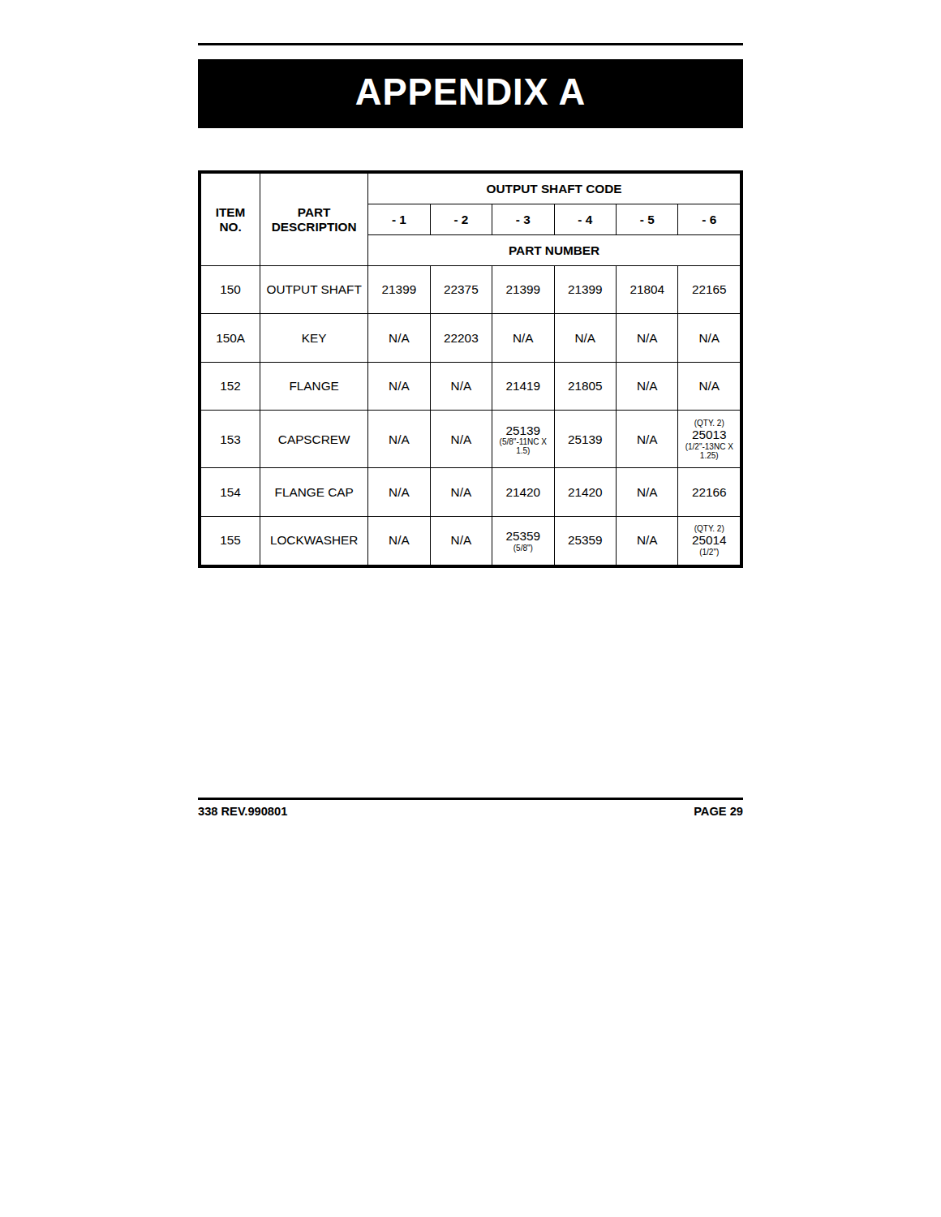APPENDIX A
| ITEM NO. | PART DESCRIPTION | OUTPUT SHAFT CODE |
| --- | --- | --- |
| - 1 | - 2 | - 3 | - 4 | - 5 | - 6 |
| PART NUMBER |
| 150 | OUTPUT SHAFT | 21399 | 22375 | 21399 | 21399 | 21804 | 22165 |
| 150A | KEY | N/A | 22203 | N/A | N/A | N/A | N/A |
| 152 | FLANGE | N/A | N/A | 21419 | 21805 | N/A | N/A |
| 153 | CAPSCREW | N/A | N/A | 25139 (5/8"-11NC X 1.5) | 25139 | N/A | (QTY. 2) 25013 (1/2"-13NC X 1.25) |
| 154 | FLANGE CAP | N/A | N/A | 21420 | 21420 | N/A | 22166 |
| 155 | LOCKWASHER | N/A | N/A | 25359 (5/8") | 25359 | N/A | (QTY. 2) 25014 (1/2") |
338 REV.990801 PAGE 29